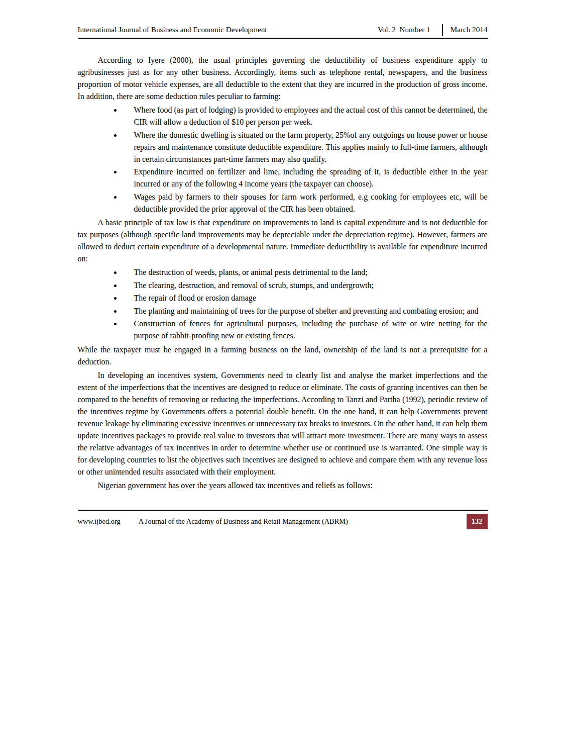International Journal of Business and Economic Development Vol. 2 Number 1 March 2014
According to Iyere (2000), the usual principles governing the deductibility of business expenditure apply to agribusinesses just as for any other business. Accordingly, items such as telephone rental, newspapers, and the business proportion of motor vehicle expenses, are all deductible to the extent that they are incurred in the production of gross income. In addition, there are some deduction rules peculiar to farming:
Where food (as part of lodging) is provided to employees and the actual cost of this cannot be determined, the CIR will allow a deduction of $10 per person per week.
Where the domestic dwelling is situated on the farm property, 25%of any outgoings on house power or house repairs and maintenance constitute deductible expenditure. This applies mainly to full-time farmers, although in certain circumstances part-time farmers may also qualify.
Expenditure incurred on fertilizer and lime, including the spreading of it, is deductible either in the year incurred or any of the following 4 income years (the taxpayer can choose).
Wages paid by farmers to their spouses for farm work performed, e.g cooking for employees etc, will be deductible provided the prior approval of the CIR has been obtained.
A basic principle of tax law is that expenditure on improvements to land is capital expenditure and is not deductible for tax purposes (although specific land improvements may be depreciable under the depreciation regime). However, farmers are allowed to deduct certain expenditure of a developmental nature. Immediate deductibility is available for expenditure incurred on:
The destruction of weeds, plants, or animal pests detrimental to the land;
The clearing, destruction, and removal of scrub, stumps, and undergrowth;
The repair of flood or erosion damage
The planting and maintaining of trees for the purpose of shelter and preventing and combating erosion; and
Construction of fences for agricultural purposes, including the purchase of wire or wire netting for the purpose of rabbit-proofing new or existing fences.
While the taxpayer must be engaged in a farming business on the land, ownership of the land is not a prerequisite for a deduction.
In developing an incentives system, Governments need to clearly list and analyse the market imperfections and the extent of the imperfections that the incentives are designed to reduce or eliminate. The costs of granting incentives can then be compared to the benefits of removing or reducing the imperfections. According to Tanzi and Partha (1992), periodic review of the incentives regime by Governments offers a potential double benefit. On the one hand, it can help Governments prevent revenue leakage by eliminating excessive incentives or unnecessary tax breaks to investors. On the other hand, it can help them update incentives packages to provide real value to investors that will attract more investment. There are many ways to assess the relative advantages of tax incentives in order to determine whether use or continued use is warranted. One simple way is for developing countries to list the objectives such incentives are designed to achieve and compare them with any revenue loss or other unintended results associated with their employment.
Nigerian government has over the years allowed tax incentives and reliefs as follows:
www.ijbed.org A Journal of the Academy of Business and Retail Management (ABRM) 132